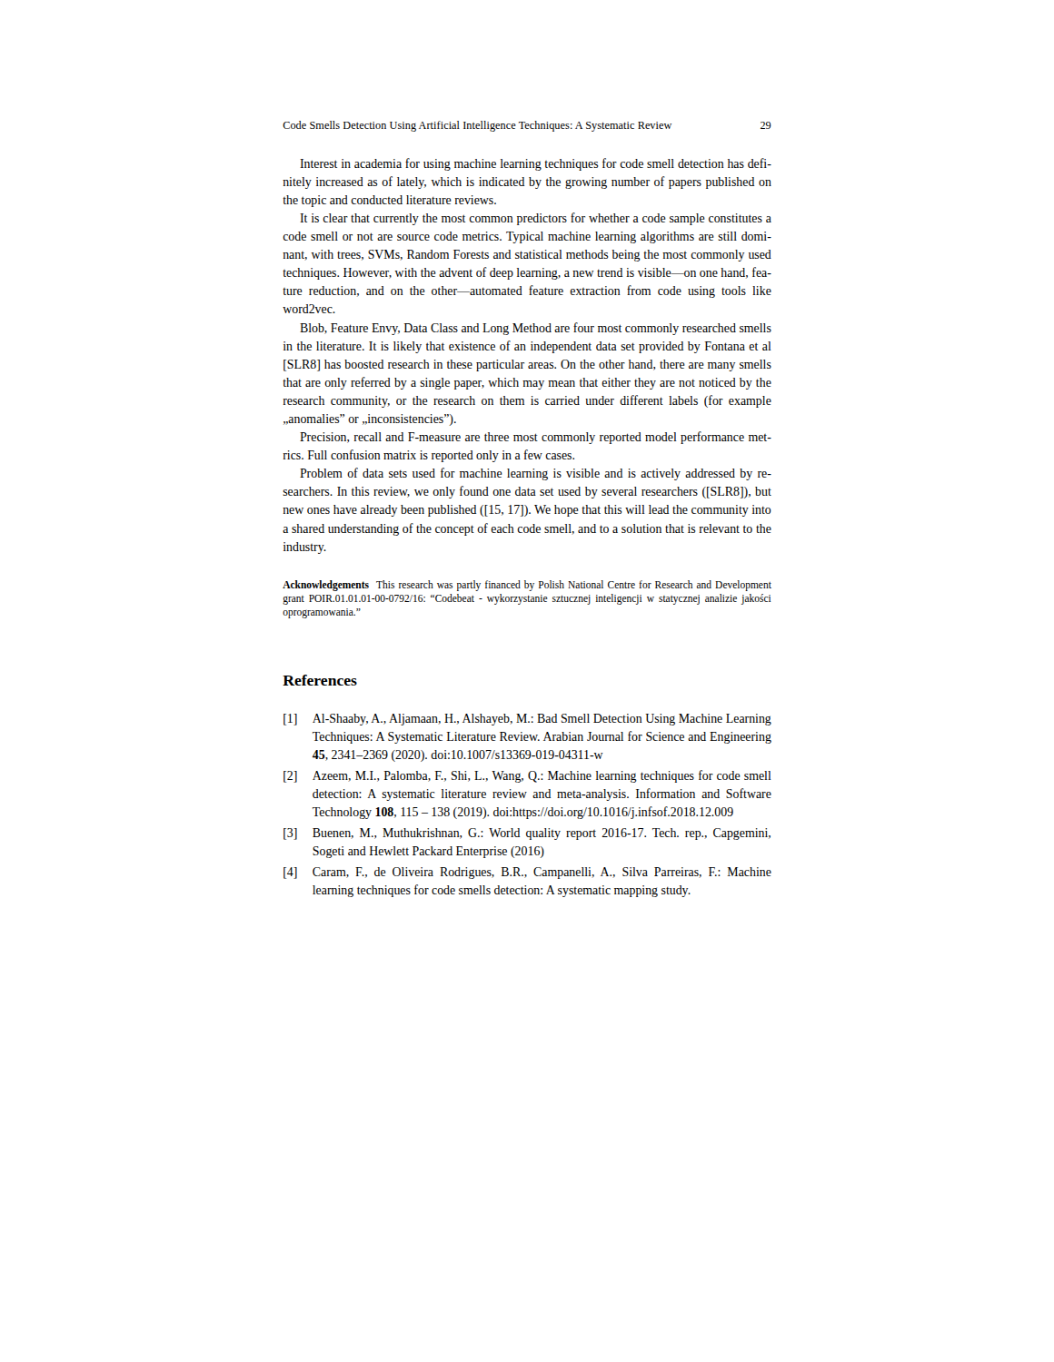Code Smells Detection Using Artificial Intelligence Techniques: A Systematic Review 29
Interest in academia for using machine learning techniques for code smell detection has definitely increased as of lately, which is indicated by the growing number of papers published on the topic and conducted literature reviews.
It is clear that currently the most common predictors for whether a code sample constitutes a code smell or not are source code metrics. Typical machine learning algorithms are still dominant, with trees, SVMs, Random Forests and statistical methods being the most commonly used techniques. However, with the advent of deep learning, a new trend is visible—on one hand, feature reduction, and on the other—automated feature extraction from code using tools like word2vec.
Blob, Feature Envy, Data Class and Long Method are four most commonly researched smells in the literature. It is likely that existence of an independent data set provided by Fontana et al [SLR8] has boosted research in these particular areas. On the other hand, there are many smells that are only referred by a single paper, which may mean that either they are not noticed by the research community, or the research on them is carried under different labels (for example „anomalies” or „inconsistencies”).
Precision, recall and F-measure are three most commonly reported model performance metrics. Full confusion matrix is reported only in a few cases.
Problem of data sets used for machine learning is visible and is actively addressed by researchers. In this review, we only found one data set used by several researchers ([SLR8]), but new ones have already been published ([15, 17]). We hope that this will lead the community into a shared understanding of the concept of each code smell, and to a solution that is relevant to the industry.
Acknowledgements This research was partly financed by Polish National Centre for Research and Development grant POIR.01.01.01-00-0792/16: “Codebeat - wykorzystanie sztucznej inteligencji w statycznej analizie jakości oprogramowania.”
References
[1] Al-Shaaby, A., Aljamaan, H., Alshayeb, M.: Bad Smell Detection Using Machine Learning Techniques: A Systematic Literature Review. Arabian Journal for Science and Engineering 45, 2341–2369 (2020). doi:10.1007/s13369-019-04311-w
[2] Azeem, M.I., Palomba, F., Shi, L., Wang, Q.: Machine learning techniques for code smell detection: A systematic literature review and meta-analysis. Information and Software Technology 108, 115 – 138 (2019). doi:https://doi.org/10.1016/j.infsof.2018.12.009
[3] Buenen, M., Muthukrishnan, G.: World quality report 2016-17. Tech. rep., Capgemini, Sogeti and Hewlett Packard Enterprise (2016)
[4] Caram, F., de Oliveira Rodrigues, B.R., Campanelli, A., Silva Parreiras, F.: Machine learning techniques for code smells detection: A systematic mapping study.